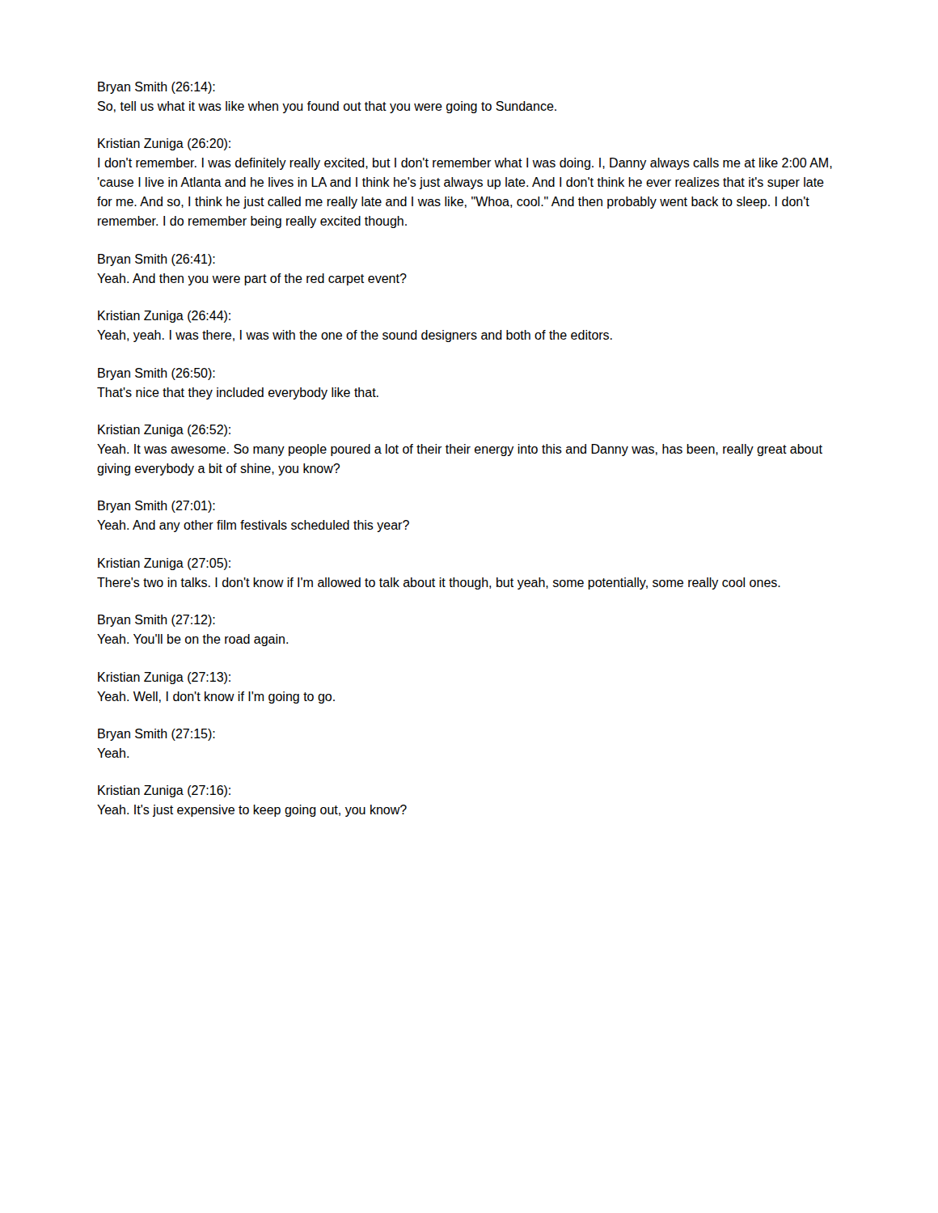Bryan Smith (26:14):
So, tell us what it was like when you found out that you were going to Sundance.
Kristian Zuniga (26:20):
I don't remember. I was definitely really excited, but I don't remember what I was doing. I, Danny always calls me at like 2:00 AM, 'cause I live in Atlanta and he lives in LA and I think he's just always up late. And I don't think he ever realizes that it's super late for me. And so, I think he just called me really late and I was like, "Whoa, cool." And then probably went back to sleep. I don't remember. I do remember being really excited though.
Bryan Smith (26:41):
Yeah. And then you were part of the red carpet event?
Kristian Zuniga (26:44):
Yeah, yeah. I was there, I was with the one of the sound designers and both of the editors.
Bryan Smith (26:50):
That's nice that they included everybody like that.
Kristian Zuniga (26:52):
Yeah. It was awesome. So many people poured a lot of their their energy into this and Danny was, has been, really great about giving everybody a bit of shine, you know?
Bryan Smith (27:01):
Yeah. And any other film festivals scheduled this year?
Kristian Zuniga (27:05):
There's two in talks. I don't know if I'm allowed to talk about it though, but yeah, some potentially, some really cool ones.
Bryan Smith (27:12):
Yeah. You'll be on the road again.
Kristian Zuniga (27:13):
Yeah. Well, I don't know if I'm going to go.
Bryan Smith (27:15):
Yeah.
Kristian Zuniga (27:16):
Yeah. It's just expensive to keep going out, you know?